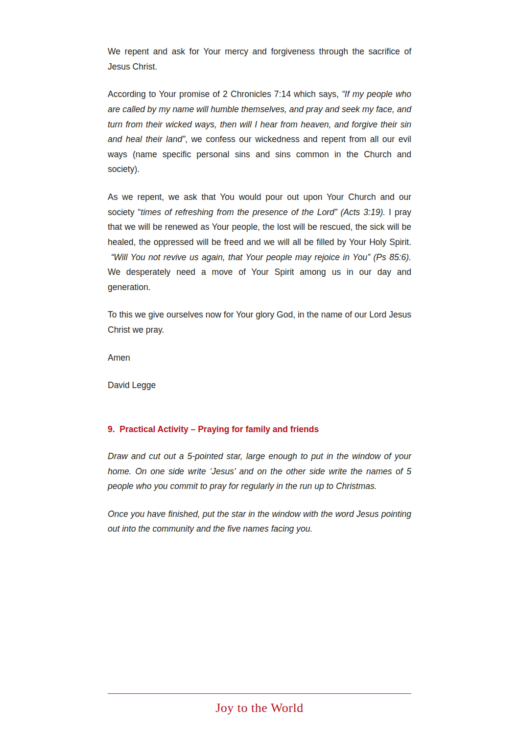We repent and ask for Your mercy and forgiveness through the sacrifice of Jesus Christ.
According to Your promise of 2 Chronicles 7:14 which says, “If my people who are called by my name will humble themselves, and pray and seek my face, and turn from their wicked ways, then will I hear from heaven, and forgive their sin and heal their land”, we confess our wickedness and repent from all our evil ways (name specific personal sins and sins common in the Church and society).
As we repent, we ask that You would pour out upon Your Church and our society “times of refreshing from the presence of the Lord” (Acts 3:19). I pray that we will be renewed as Your people, the lost will be rescued, the sick will be healed, the oppressed will be freed and we will all be filled by Your Holy Spirit. “Will You not revive us again, that Your people may rejoice in You” (Ps 85:6). We desperately need a move of Your Spirit among us in our day and generation.
To this we give ourselves now for Your glory God, in the name of our Lord Jesus Christ we pray.
Amen
David Legge
9. Practical Activity – Praying for family and friends
Draw and cut out a 5-pointed star, large enough to put in the window of your home. On one side write ‘Jesus’ and on the other side write the names of 5 people who you commit to pray for regularly in the run up to Christmas.
Once you have finished, put the star in the window with the word Jesus pointing out into the community and the five names facing you.
Joy to the World